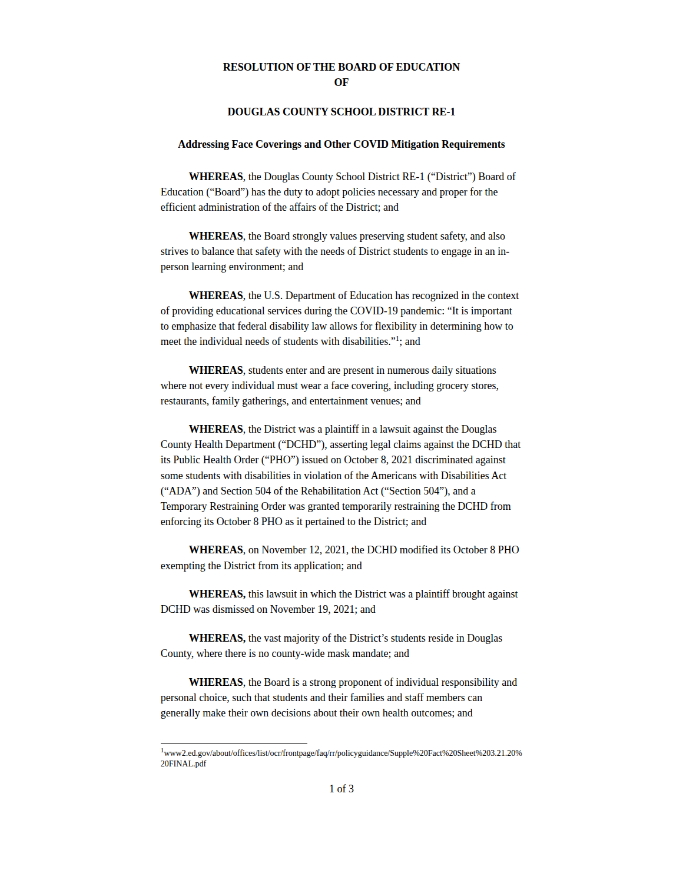RESOLUTION OF THE BOARD OF EDUCATION
OF
DOUGLAS COUNTY SCHOOL DISTRICT RE-1
Addressing Face Coverings and Other COVID Mitigation Requirements
WHEREAS, the Douglas County School District RE-1 (“District”) Board of Education (“Board”) has the duty to adopt policies necessary and proper for the efficient administration of the affairs of the District; and
WHEREAS, the Board strongly values preserving student safety, and also strives to balance that safety with the needs of District students to engage in an in-person learning environment; and
WHEREAS, the U.S. Department of Education has recognized in the context of providing educational services during the COVID-19 pandemic: “It is important to emphasize that federal disability law allows for flexibility in determining how to meet the individual needs of students with disabilities.”1; and
WHEREAS, students enter and are present in numerous daily situations where not every individual must wear a face covering, including grocery stores, restaurants, family gatherings, and entertainment venues; and
WHEREAS, the District was a plaintiff in a lawsuit against the Douglas County Health Department (“DCHD”), asserting legal claims against the DCHD that its Public Health Order (“PHO”) issued on October 8, 2021 discriminated against some students with disabilities in violation of the Americans with Disabilities Act (“ADA”) and Section 504 of the Rehabilitation Act (“Section 504”), and a Temporary Restraining Order was granted temporarily restraining the DCHD from enforcing its October 8 PHO as it pertained to the District; and
WHEREAS, on November 12, 2021, the DCHD modified its October 8 PHO exempting the District from its application; and
WHEREAS, this lawsuit in which the District was a plaintiff brought against DCHD was dismissed on November 19, 2021; and
WHEREAS, the vast majority of the District’s students reside in Douglas County, where there is no county-wide mask mandate; and
WHEREAS, the Board is a strong proponent of individual responsibility and personal choice, such that students and their families and staff members can generally make their own decisions about their own health outcomes; and
1www2.ed.gov/about/offices/list/ocr/frontpage/faq/rr/policyguidance/Supple%20Fact%20Sheet%203.21.20%20FINAL.pdf
1 of 3